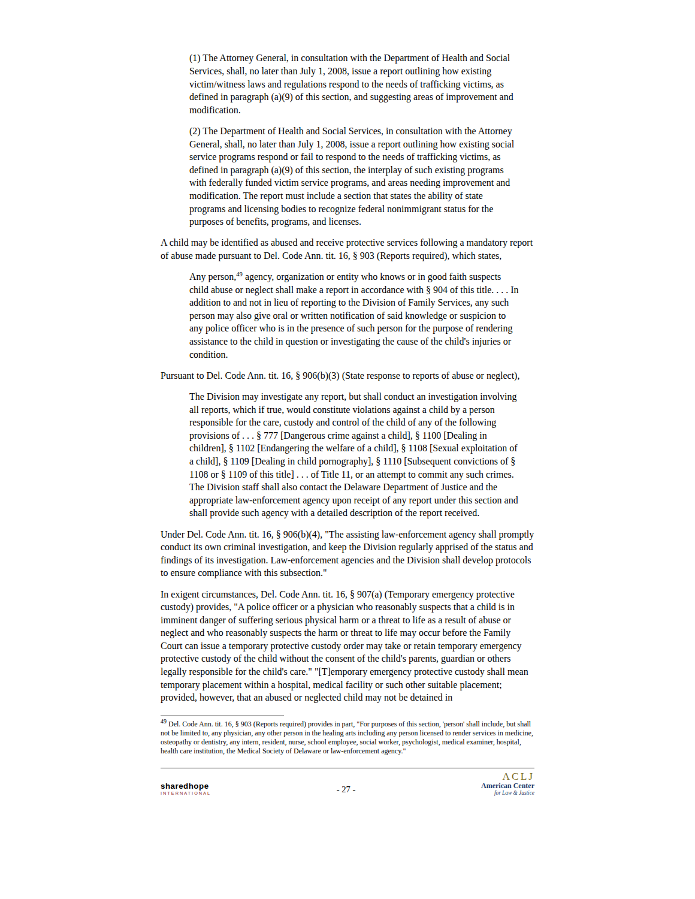(1) The Attorney General, in consultation with the Department of Health and Social Services, shall, no later than July 1, 2008, issue a report outlining how existing victim/witness laws and regulations respond to the needs of trafficking victims, as defined in paragraph (a)(9) of this section, and suggesting areas of improvement and modification.
(2) The Department of Health and Social Services, in consultation with the Attorney General, shall, no later than July 1, 2008, issue a report outlining how existing social service programs respond or fail to respond to the needs of trafficking victims, as defined in paragraph (a)(9) of this section, the interplay of such existing programs with federally funded victim service programs, and areas needing improvement and modification. The report must include a section that states the ability of state programs and licensing bodies to recognize federal nonimmigrant status for the purposes of benefits, programs, and licenses.
A child may be identified as abused and receive protective services following a mandatory report of abuse made pursuant to Del. Code Ann. tit. 16, § 903 (Reports required), which states,
Any person,49 agency, organization or entity who knows or in good faith suspects child abuse or neglect shall make a report in accordance with § 904 of this title. . . . In addition to and not in lieu of reporting to the Division of Family Services, any such person may also give oral or written notification of said knowledge or suspicion to any police officer who is in the presence of such person for the purpose of rendering assistance to the child in question or investigating the cause of the child's injuries or condition.
Pursuant to Del. Code Ann. tit. 16, § 906(b)(3) (State response to reports of abuse or neglect),
The Division may investigate any report, but shall conduct an investigation involving all reports, which if true, would constitute violations against a child by a person responsible for the care, custody and control of the child of any of the following provisions of . . . § 777 [Dangerous crime against a child], § 1100 [Dealing in children], § 1102 [Endangering the welfare of a child], § 1108 [Sexual exploitation of a child], § 1109 [Dealing in child pornography], § 1110 [Subsequent convictions of § 1108 or § 1109 of this title] . . . of Title 11, or an attempt to commit any such crimes. The Division staff shall also contact the Delaware Department of Justice and the appropriate law-enforcement agency upon receipt of any report under this section and shall provide such agency with a detailed description of the report received.
Under Del. Code Ann. tit. 16, § 906(b)(4), "The assisting law-enforcement agency shall promptly conduct its own criminal investigation, and keep the Division regularly apprised of the status and findings of its investigation. Law-enforcement agencies and the Division shall develop protocols to ensure compliance with this subsection."
In exigent circumstances, Del. Code Ann. tit. 16, § 907(a) (Temporary emergency protective custody) provides, "A police officer or a physician who reasonably suspects that a child is in imminent danger of suffering serious physical harm or a threat to life as a result of abuse or neglect and who reasonably suspects the harm or threat to life may occur before the Family Court can issue a temporary protective custody order may take or retain temporary emergency protective custody of the child without the consent of the child's parents, guardian or others legally responsible for the child's care." "[T]emporary emergency protective custody shall mean temporary placement within a hospital, medical facility or such other suitable placement; provided, however, that an abused or neglected child may not be detained in
49 Del. Code Ann. tit. 16, § 903 (Reports required) provides in part, "For purposes of this section, 'person' shall include, but shall not be limited to, any physician, any other person in the healing arts including any person licensed to render services in medicine, osteopathy or dentistry, any intern, resident, nurse, school employee, social worker, psychologist, medical examiner, hospital, health care institution, the Medical Society of Delaware or law-enforcement agency."
sharedhopeINTERNATIONAL
- 27 -
ACLJ
American Center
for Law & Justice